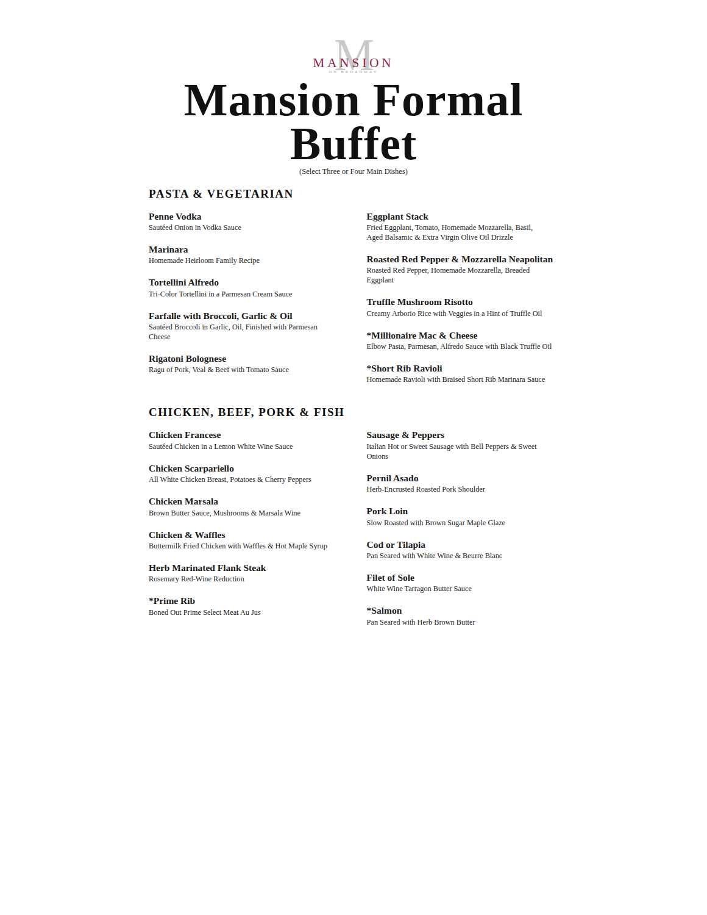M MANSION ON BROADWAY
Mansion Formal Buffet
(Select Three or Four Main Dishes)
Pasta & Vegetarian
Penne Vodka
Sautéed Onion in Vodka Sauce
Marinara
Homemade Heirloom Family Recipe
Tortellini Alfredo
Tri-Color Tortellini in a Parmesan Cream Sauce
Farfalle with Broccoli, Garlic & Oil
Sautéed Broccoli in Garlic, Oil, Finished with Parmesan Cheese
Rigatoni Bolognese
Ragu of Pork, Veal & Beef with Tomato Sauce
Eggplant Stack
Fried Eggplant, Tomato, Homemade Mozzarella, Basil,
Aged Balsamic & Extra Virgin Olive Oil Drizzle
Roasted Red Pepper & Mozzarella Neapolitan
Roasted Red Pepper, Homemade Mozzarella, Breaded Eggplant
Truffle Mushroom Risotto
Creamy Arborio Rice with Veggies in a Hint of Truffle Oil
*Millionaire Mac & Cheese
Elbow Pasta, Parmesan, Alfredo Sauce with Black Truffle Oil
*Short Rib Ravioli
Homemade Ravioli with Braised Short Rib Marinara Sauce
Chicken, Beef, Pork & Fish
Chicken Francese
Sautéed Chicken in a Lemon White Wine Sauce
Chicken Scarpariello
All White Chicken Breast, Potatoes & Cherry Peppers
Chicken Marsala
Brown Butter Sauce, Mushrooms & Marsala Wine
Chicken & Waffles
Buttermilk Fried Chicken with Waffles & Hot Maple Syrup
Herb Marinated Flank Steak
Rosemary Red-Wine Reduction
*Prime Rib
Boned Out Prime Select Meat Au Jus
Sausage & Peppers
Italian Hot or Sweet Sausage with Bell Peppers & Sweet Onions
Pernil Asado
Herb-Encrusted Roasted Pork Shoulder
Pork Loin
Slow Roasted with Brown Sugar Maple Glaze
Cod or Tilapia
Pan Seared with White Wine & Beurre Blanc
Filet of Sole
White Wine Tarragon Butter Sauce
*Salmon
Pan Seared with Herb Brown Butter